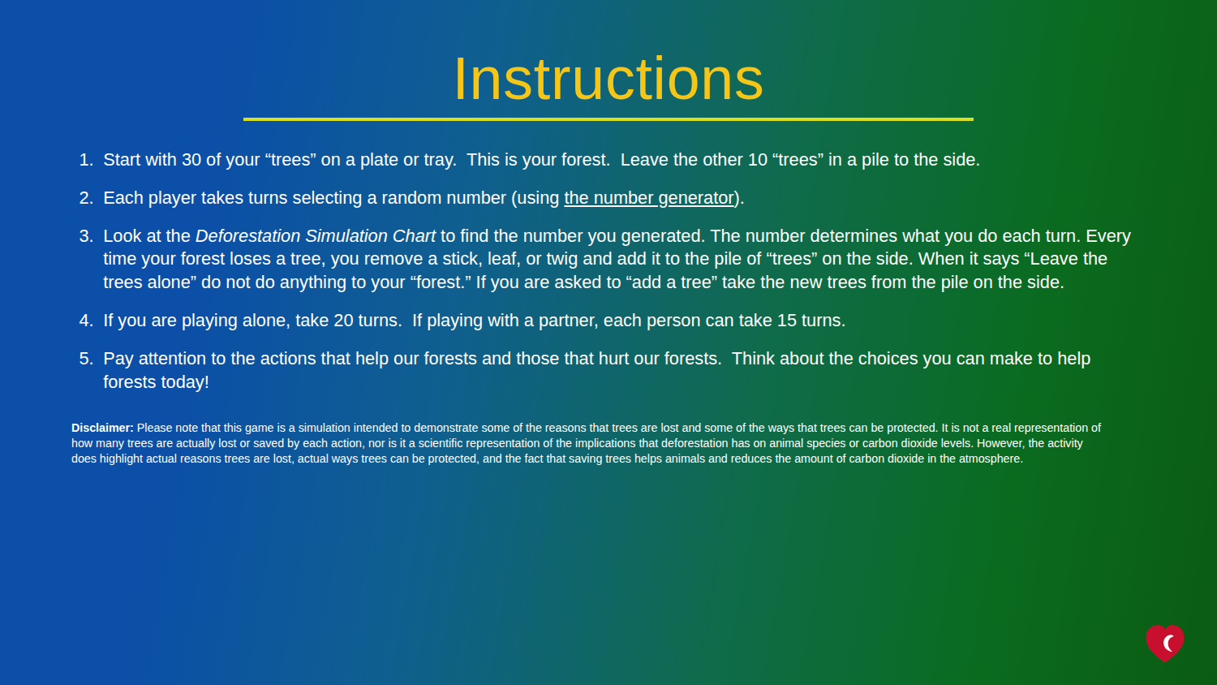Instructions
Start with 30 of your “trees” on a plate or tray. This is your forest. Leave the other 10 “trees” in a pile to the side.
Each player takes turns selecting a random number (using the number generator).
Look at the Deforestation Simulation Chart to find the number you generated. The number determines what you do each turn. Every time your forest loses a tree, you remove a stick, leaf, or twig and add it to the pile of “trees” on the side. When it says “Leave the trees alone” do not do anything to your “forest.” If you are asked to “add a tree” take the new trees from the pile on the side.
If you are playing alone, take 20 turns. If playing with a partner, each person can take 15 turns.
Pay attention to the actions that help our forests and those that hurt our forests. Think about the choices you can make to help forests today!
Disclaimer: Please note that this game is a simulation intended to demonstrate some of the reasons that trees are lost and some of the ways that trees can be protected. It is not a real representation of how many trees are actually lost or saved by each action, nor is it a scientific representation of the implications that deforestation has on animal species or carbon dioxide levels. However, the activity does highlight actual reasons trees are lost, actual ways trees can be protected, and the fact that saving trees helps animals and reduces the amount of carbon dioxide in the atmosphere.